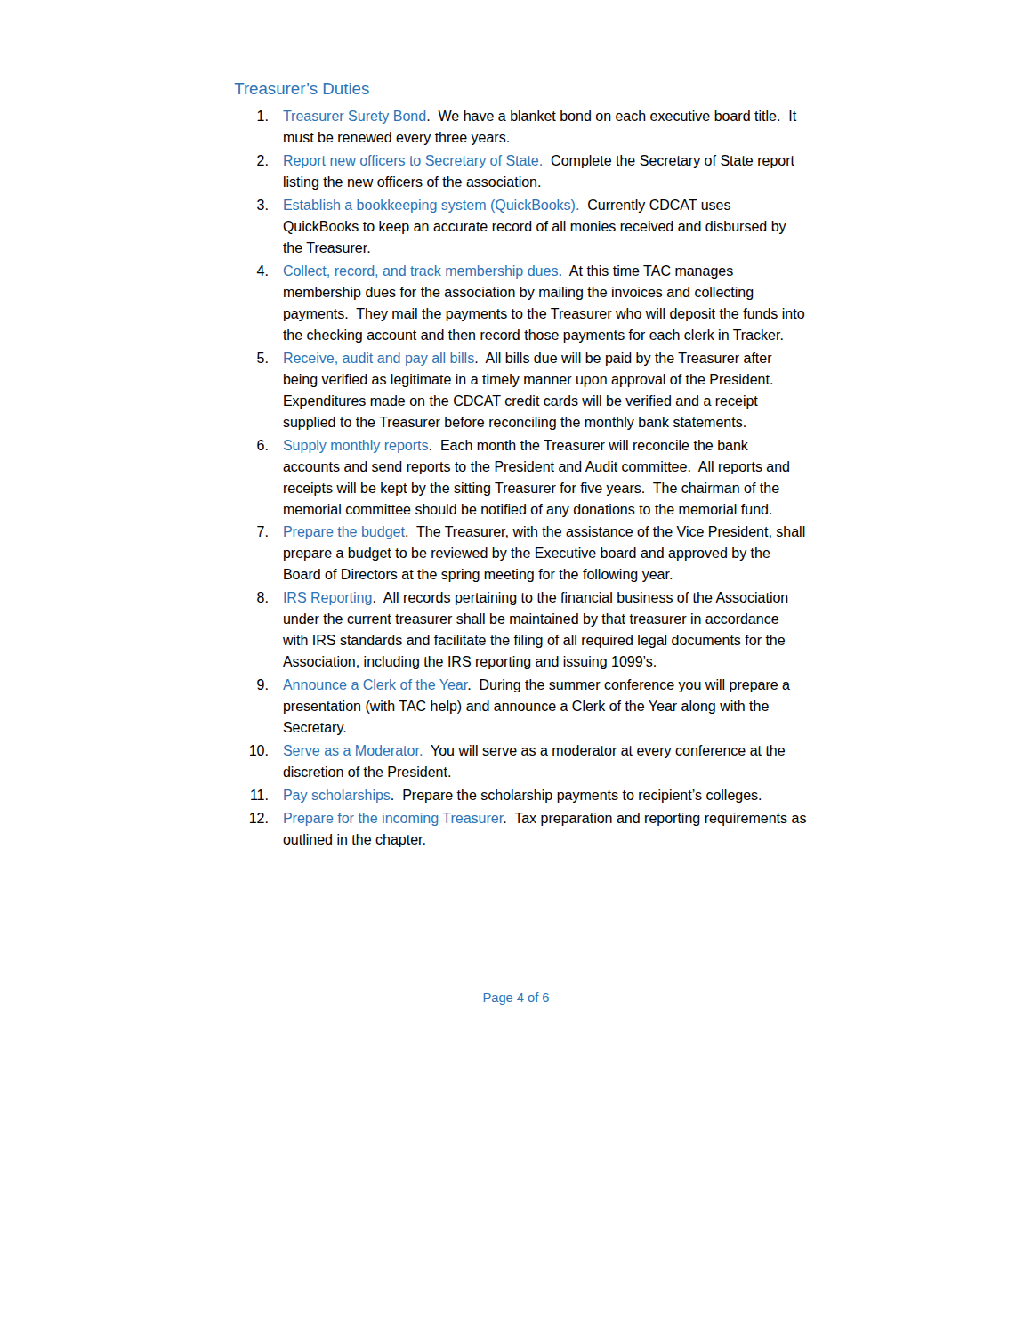Treasurer’s Duties
Treasurer Surety Bond. We have a blanket bond on each executive board title. It must be renewed every three years.
Report new officers to Secretary of State. Complete the Secretary of State report listing the new officers of the association.
Establish a bookkeeping system (QuickBooks). Currently CDCAT uses QuickBooks to keep an accurate record of all monies received and disbursed by the Treasurer.
Collect, record, and track membership dues. At this time TAC manages membership dues for the association by mailing the invoices and collecting payments. They mail the payments to the Treasurer who will deposit the funds into the checking account and then record those payments for each clerk in Tracker.
Receive, audit and pay all bills. All bills due will be paid by the Treasurer after being verified as legitimate in a timely manner upon approval of the President. Expenditures made on the CDCAT credit cards will be verified and a receipt supplied to the Treasurer before reconciling the monthly bank statements.
Supply monthly reports. Each month the Treasurer will reconcile the bank accounts and send reports to the President and Audit committee. All reports and receipts will be kept by the sitting Treasurer for five years. The chairman of the memorial committee should be notified of any donations to the memorial fund.
Prepare the budget. The Treasurer, with the assistance of the Vice President, shall prepare a budget to be reviewed by the Executive board and approved by the Board of Directors at the spring meeting for the following year.
IRS Reporting. All records pertaining to the financial business of the Association under the current treasurer shall be maintained by that treasurer in accordance with IRS standards and facilitate the filing of all required legal documents for the Association, including the IRS reporting and issuing 1099’s.
Announce a Clerk of the Year. During the summer conference you will prepare a presentation (with TAC help) and announce a Clerk of the Year along with the Secretary.
Serve as a Moderator. You will serve as a moderator at every conference at the discretion of the President.
Pay scholarships. Prepare the scholarship payments to recipient’s colleges.
Prepare for the incoming Treasurer. Tax preparation and reporting requirements as outlined in the chapter.
Page 4 of 6